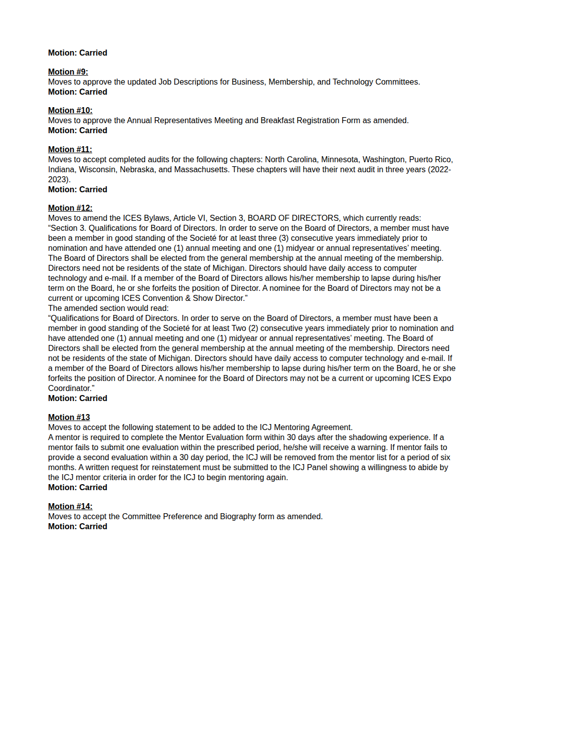Motion: Carried
Motion #9:
Moves to approve the updated Job Descriptions for Business, Membership, and Technology Committees.
Motion: Carried
Motion #10:
Moves to approve the Annual Representatives Meeting and Breakfast Registration Form as amended.
Motion: Carried
Motion #11:
Moves to accept completed audits for the following chapters: North Carolina, Minnesota, Washington, Puerto Rico, Indiana, Wisconsin, Nebraska, and Massachusetts. These chapters will have their next audit in three years (2022-2023).
Motion: Carried
Motion #12:
Moves to amend the ICES Bylaws, Article VI, Section 3, BOARD OF DIRECTORS, which currently reads:
“Section 3. Qualifications for Board of Directors. In order to serve on the Board of Directors, a member must have been a member in good standing of the Societé for at least three (3) consecutive years immediately prior to nomination and have attended one (1) annual meeting and one (1) midyear or annual representatives’ meeting. The Board of Directors shall be elected from the general membership at the annual meeting of the membership. Directors need not be residents of the state of Michigan. Directors should have daily access to computer technology and e-mail. If a member of the Board of Directors allows his/her membership to lapse during his/her term on the Board, he or she forfeits the position of Director. A nominee for the Board of Directors may not be a current or upcoming ICES Convention & Show Director.”
The amended section would read:
“Qualifications for Board of Directors. In order to serve on the Board of Directors, a member must have been a member in good standing of the Societé for at least Two (2) consecutive years immediately prior to nomination and have attended one (1) annual meeting and one (1) midyear or annual representatives’ meeting. The Board of Directors shall be elected from the general membership at the annual meeting of the membership. Directors need not be residents of the state of Michigan. Directors should have daily access to computer technology and e-mail. If a member of the Board of Directors allows his/her membership to lapse during his/her term on the Board, he or she forfeits the position of Director. A nominee for the Board of Directors may not be a current or upcoming ICES Expo Coordinator.”
Motion: Carried
Motion #13
Moves to accept the following statement to be added to the ICJ Mentoring Agreement.
A mentor is required to complete the Mentor Evaluation form within 30 days after the shadowing experience. If a mentor fails to submit one evaluation within the prescribed period, he/she will receive a warning. If mentor fails to provide a second evaluation within a 30 day period, the ICJ will be removed from the mentor list for a period of six months. A written request for reinstatement must be submitted to the ICJ Panel showing a willingness to abide by the ICJ mentor criteria in order for the ICJ to begin mentoring again.
Motion: Carried
Motion #14:
Moves to accept the Committee Preference and Biography form as amended.
Motion: Carried